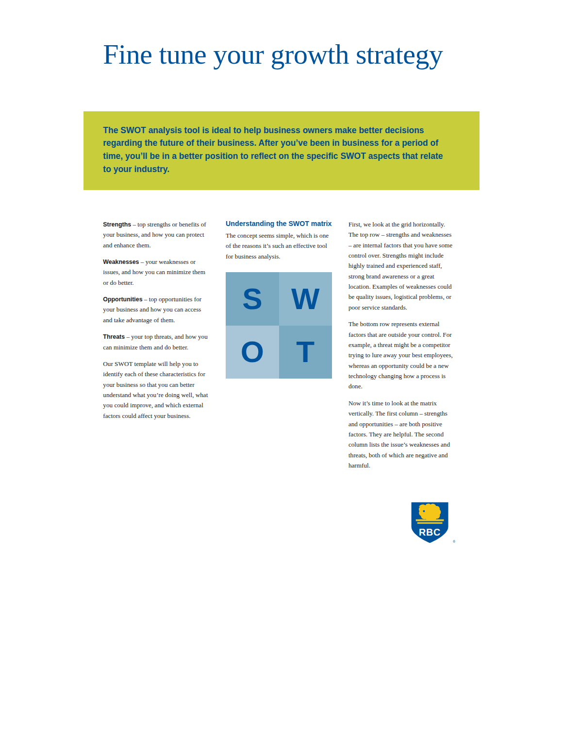Fine tune your growth strategy
The SWOT analysis tool is ideal to help business owners make better decisions regarding the future of their business. After you’ve been in business for a period of time, you’ll be in a better position to reflect on the specific SWOT aspects that relate to your industry.
Strengths – top strengths or benefits of your business, and how you can protect and enhance them.
Weaknesses – your weaknesses or issues, and how you can minimize them or do better.
Opportunities – top opportunities for your business and how you can access and take advantage of them.
Threats – your top threats, and how you can minimize them and do better.
Our SWOT template will help you to identify each of these characteristics for your business so that you can better understand what you’re doing well, what you could improve, and which external factors could affect your business.
Understanding the SWOT matrix
The concept seems simple, which is one of the reasons it’s such an effective tool for business analysis.
S
W
O
T
First, we look at the grid horizontally. The top row – strengths and weaknesses – are internal factors that you have some control over. Strengths might include highly trained and experienced staff, strong brand awareness or a great location. Examples of weaknesses could be quality issues, logistical problems, or poor service standards.
The bottom row represents external factors that are outside your control. For example, a threat might be a competitor trying to lure away your best employees, whereas an opportunity could be a new technology changing how a process is done.
Now it’s time to look at the matrix vertically. The first column – strengths and opportunities – are both positive factors. They are helpful. The second column lists the issue’s weaknesses and threats, both of which are negative and harmful.
RBC ®